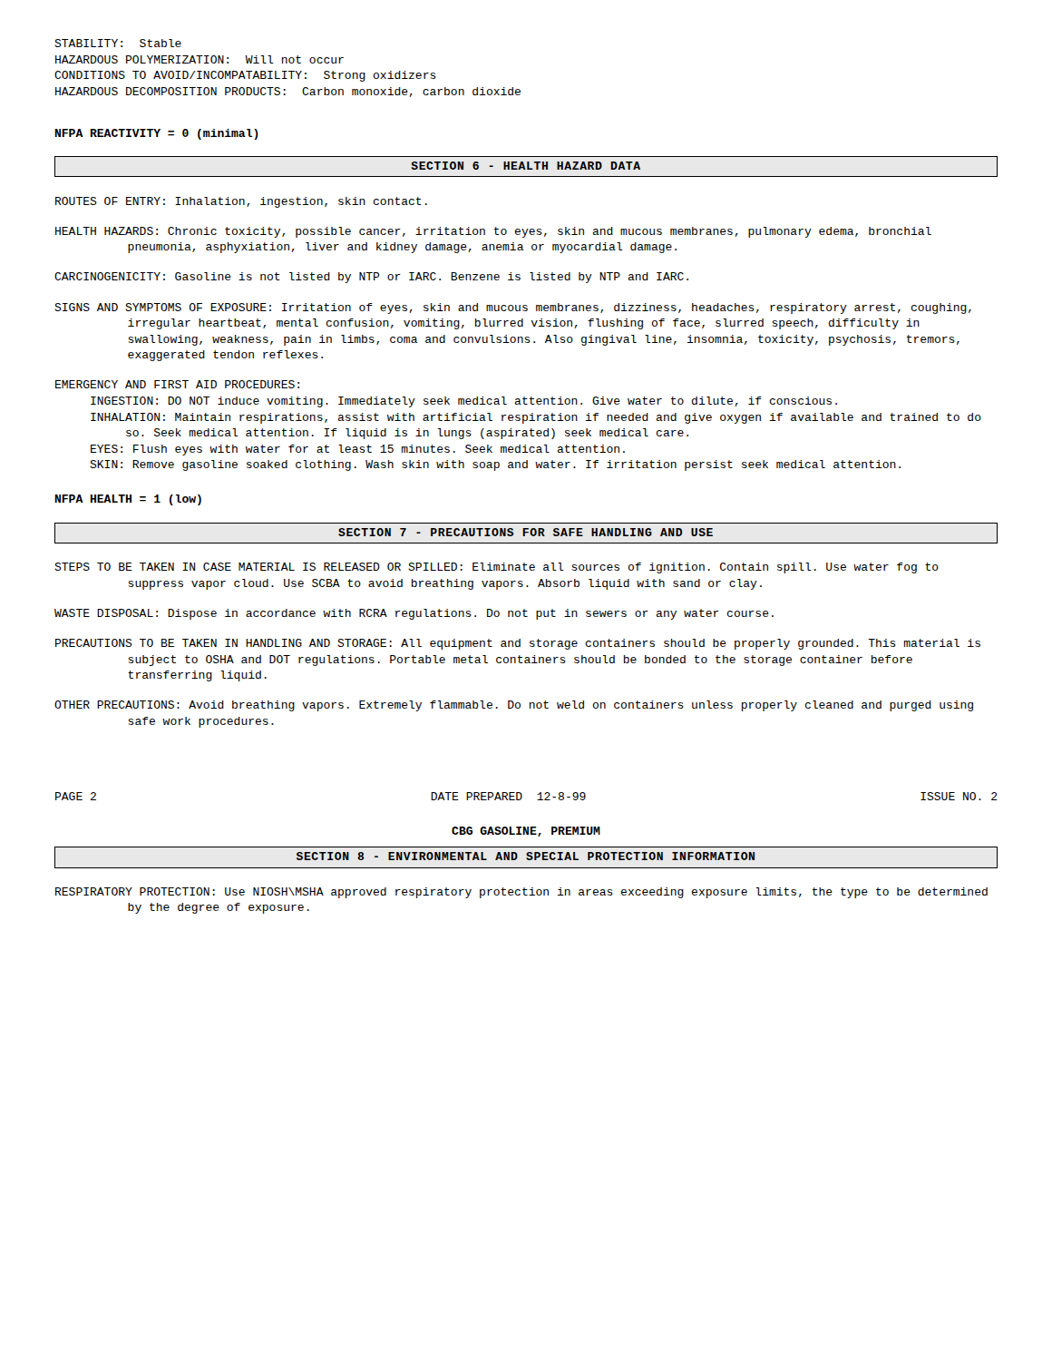STABILITY: Stable HAZARDOUS POLYMERIZATION: Will not occur CONDITIONS TO AVOID/INCOMPATABILITY: Strong oxidizers HAZARDOUS DECOMPOSITION PRODUCTS: Carbon monoxide, carbon dioxide
NFPA REACTIVITY = 0 (minimal)
SECTION 6 - HEALTH HAZARD DATA
ROUTES OF ENTRY: Inhalation, ingestion, skin contact.
HEALTH HAZARDS: Chronic toxicity, possible cancer, irritation to eyes, skin and mucous membranes, pulmonary edema, bronchial pneumonia, asphyxiation, liver and kidney damage, anemia or myocardial damage.
CARCINOGENICITY: Gasoline is not listed by NTP or IARC. Benzene is listed by NTP and IARC.
SIGNS AND SYMPTOMS OF EXPOSURE: Irritation of eyes, skin and mucous membranes, dizziness, headaches, respiratory arrest, coughing, irregular heartbeat, mental confusion, vomiting, blurred vision, flushing of face, slurred speech, difficulty in swallowing, weakness, pain in limbs, coma and convulsions. Also gingival line, insomnia, toxicity, psychosis, tremors, exaggerated tendon reflexes.
EMERGENCY AND FIRST AID PROCEDURES:
INGESTION: DO NOT induce vomiting. Immediately seek medical attention. Give water to dilute, if conscious.
INHALATION: Maintain respirations, assist with artificial respiration if needed and give oxygen if available and trained to do so. Seek medical attention. If liquid is in lungs (aspirated) seek medical care.
EYES: Flush eyes with water for at least 15 minutes. Seek medical attention.
SKIN: Remove gasoline soaked clothing. Wash skin with soap and water. If irritation persist seek medical attention.
NFPA HEALTH = 1 (low)
SECTION 7 - PRECAUTIONS FOR SAFE HANDLING AND USE
STEPS TO BE TAKEN IN CASE MATERIAL IS RELEASED OR SPILLED: Eliminate all sources of ignition. Contain spill. Use water fog to suppress vapor cloud. Use SCBA to avoid breathing vapors. Absorb liquid with sand or clay.
WASTE DISPOSAL: Dispose in accordance with RCRA regulations. Do not put in sewers or any water course.
PRECAUTIONS TO BE TAKEN IN HANDLING AND STORAGE: All equipment and storage containers should be properly grounded. This material is subject to OSHA and DOT regulations. Portable metal containers should be bonded to the storage container before transferring liquid.
OTHER PRECAUTIONS: Avoid breathing vapors. Extremely flammable. Do not weld on containers unless properly cleaned and purged using safe work procedures.
PAGE 2 DATE PREPARED 12-8-99 ISSUE NO. 2
CBG GASOLINE, PREMIUM
SECTION 8 - ENVIRONMENTAL AND SPECIAL PROTECTION INFORMATION
RESPIRATORY PROTECTION: Use NIOSH\MSHA approved respiratory protection in areas exceeding exposure limits, the type to be determined by the degree of exposure.